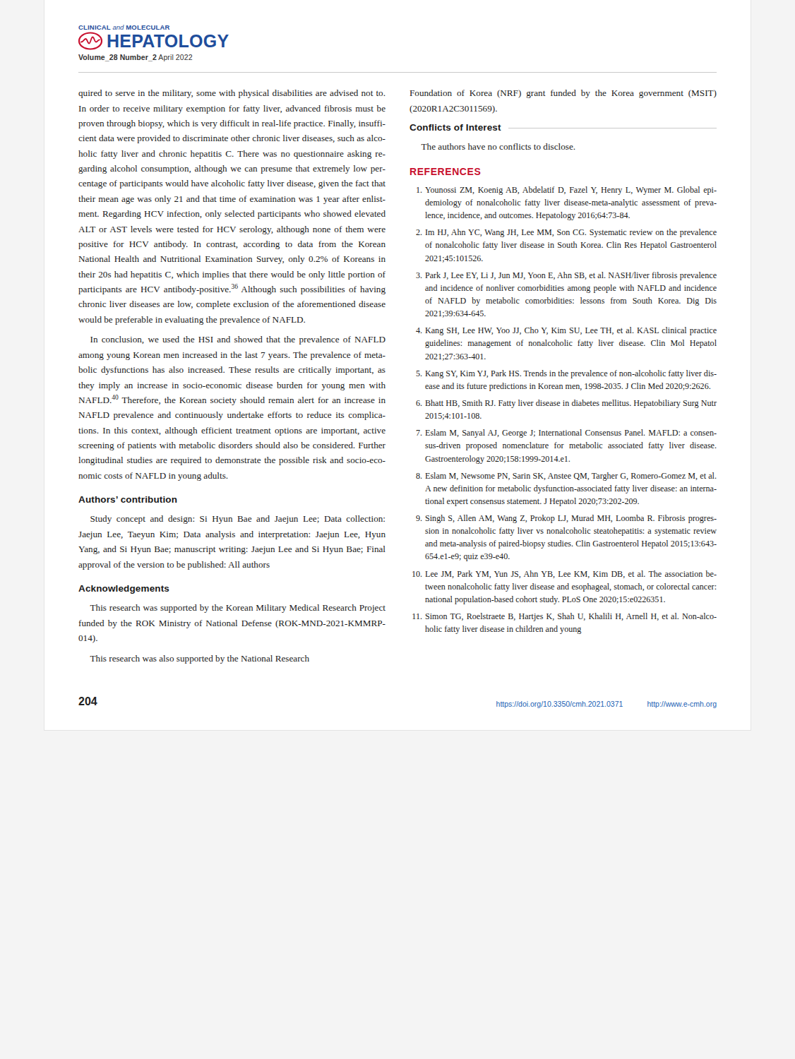CLINICAL and MOLECULAR
HEPATOLOGY
Volume_28 Number_2 April 2022
quired to serve in the military, some with physical disabilities are advised not to. In order to receive military exemption for fatty liver, advanced fibrosis must be proven through biopsy, which is very difficult in real-life practice. Finally, insufficient data were provided to discriminate other chronic liver diseases, such as alcoholic fatty liver and chronic hepatitis C. There was no questionnaire asking regarding alcohol consumption, although we can presume that extremely low percentage of participants would have alcoholic fatty liver disease, given the fact that their mean age was only 21 and that time of examination was 1 year after enlistment. Regarding HCV infection, only selected participants who showed elevated ALT or AST levels were tested for HCV serology, although none of them were positive for HCV antibody. In contrast, according to data from the Korean National Health and Nutritional Examination Survey, only 0.2% of Koreans in their 20s had hepatitis C, which implies that there would be only little portion of participants are HCV antibody-positive.36 Although such possibilities of having chronic liver diseases are low, complete exclusion of the aforementioned disease would be preferable in evaluating the prevalence of NAFLD.
In conclusion, we used the HSI and showed that the prevalence of NAFLD among young Korean men increased in the last 7 years. The prevalence of metabolic dysfunctions has also increased. These results are critically important, as they imply an increase in socio-economic disease burden for young men with NAFLD.40 Therefore, the Korean society should remain alert for an increase in NAFLD prevalence and continuously undertake efforts to reduce its complications. In this context, although efficient treatment options are important, active screening of patients with metabolic disorders should also be considered. Further longitudinal studies are required to demonstrate the possible risk and socio-economic costs of NAFLD in young adults.
Authors’ contribution
Study concept and design: Si Hyun Bae and Jaejun Lee; Data collection: Jaejun Lee, Taeyun Kim; Data analysis and interpretation: Jaejun Lee, Hyun Yang, and Si Hyun Bae; manuscript writing: Jaejun Lee and Si Hyun Bae; Final approval of the version to be published: All authors
Acknowledgements
This research was supported by the Korean Military Medical Research Project funded by the ROK Ministry of National Defense (ROK-MND-2021-KMMRP-014).
This research was also supported by the National Research
Foundation of Korea (NRF) grant funded by the Korea government (MSIT) (2020R1A2C3011569).
Conflicts of Interest
The authors have no conflicts to disclose.
REFERENCES
Younossi ZM, Koenig AB, Abdelatif D, Fazel Y, Henry L, Wymer M. Global epidemiology of nonalcoholic fatty liver disease-meta-analytic assessment of prevalence, incidence, and outcomes. Hepatology 2016;64:73-84.
Im HJ, Ahn YC, Wang JH, Lee MM, Son CG. Systematic review on the prevalence of nonalcoholic fatty liver disease in South Korea. Clin Res Hepatol Gastroenterol 2021;45:101526.
Park J, Lee EY, Li J, Jun MJ, Yoon E, Ahn SB, et al. NASH/liver fibrosis prevalence and incidence of nonliver comorbidities among people with NAFLD and incidence of NAFLD by metabolic comorbidities: lessons from South Korea. Dig Dis 2021;39:634-645.
Kang SH, Lee HW, Yoo JJ, Cho Y, Kim SU, Lee TH, et al. KASL clinical practice guidelines: management of nonalcoholic fatty liver disease. Clin Mol Hepatol 2021;27:363-401.
Kang SY, Kim YJ, Park HS. Trends in the prevalence of non-alcoholic fatty liver disease and its future predictions in Korean men, 1998-2035. J Clin Med 2020;9:2626.
Bhatt HB, Smith RJ. Fatty liver disease in diabetes mellitus. Hepatobiliary Surg Nutr 2015;4:101-108.
Eslam M, Sanyal AJ, George J; International Consensus Panel. MAFLD: a consensus-driven proposed nomenclature for metabolic associated fatty liver disease. Gastroenterology 2020;158:1999-2014.e1.
Eslam M, Newsome PN, Sarin SK, Anstee QM, Targher G, Romero-Gomez M, et al. A new definition for metabolic dysfunction-associated fatty liver disease: an international expert consensus statement. J Hepatol 2020;73:202-209.
Singh S, Allen AM, Wang Z, Prokop LJ, Murad MH, Loomba R. Fibrosis progression in nonalcoholic fatty liver vs nonalcoholic steatohepatitis: a systematic review and meta-analysis of paired-biopsy studies. Clin Gastroenterol Hepatol 2015;13:643-654.e1-e9; quiz e39-e40.
Lee JM, Park YM, Yun JS, Ahn YB, Lee KM, Kim DB, et al. The association between nonalcoholic fatty liver disease and esophageal, stomach, or colorectal cancer: national population-based cohort study. PLoS One 2020;15:e0226351.
Simon TG, Roelstraete B, Hartjes K, Shah U, Khalili H, Arnell H, et al. Non-alcoholic fatty liver disease in children and young
204
https://doi.org/10.3350/cmh.2021.0371 http://www.e-cmh.org